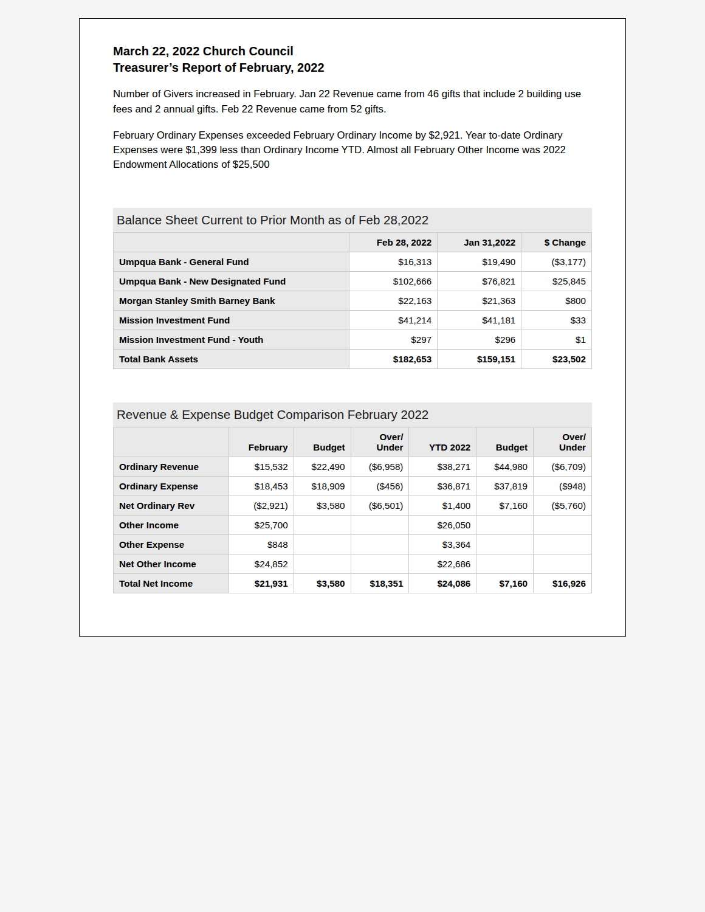March 22, 2022 Church Council Treasurer’s Report of February, 2022
Number of Givers increased in February. Jan 22 Revenue came from 46 gifts that include 2 building use fees and 2 annual gifts. Feb 22 Revenue came from 52 gifts.
February Ordinary Expenses exceeded February Ordinary Income by $2,921. Year to-date Ordinary Expenses were $1,399 less than Ordinary Income YTD. Almost all February Other Income was 2022 Endowment Allocations of $25,500
Balance Sheet Current to Prior Month as of Feb 28,2022
| | Feb 28, 2022 | Jan 31,2022 | $ Change |
| --- | --- | --- | --- |
| Umpqua Bank - General Fund | $16,313 | $19,490 | ($3,177) |
| Umpqua Bank - New Designated Fund | $102,666 | $76,821 | $25,845 |
| Morgan Stanley Smith Barney Bank | $22,163 | $21,363 | $800 |
| Mission Investment Fund | $41,214 | $41,181 | $33 |
| Mission Investment Fund - Youth | $297 | $296 | $1 |
| Total Bank Assets | $182,653 | $159,151 | $23,502 |
Revenue & Expense Budget Comparison February 2022
| | February | Budget | Over/ Under | YTD 2022 | Budget | Over/ Under |
| --- | --- | --- | --- | --- | --- | --- |
| Ordinary Revenue | $15,532 | $22,490 | ($6,958) | $38,271 | $44,980 | ($6,709) |
| Ordinary Expense | $18,453 | $18,909 | ($456) | $36,871 | $37,819 | ($948) |
| Net Ordinary Rev | ($2,921) | $3,580 | ($6,501) | $1,400 | $7,160 | ($5,760) |
| Other Income | $25,700 | | | $26,050 | | |
| Other Expense | $848 | | | $3,364 | | |
| Net Other Income | $24,852 | | | $22,686 | | |
| Total Net Income | $21,931 | $3,580 | $18,351 | $24,086 | $7,160 | $16,926 |